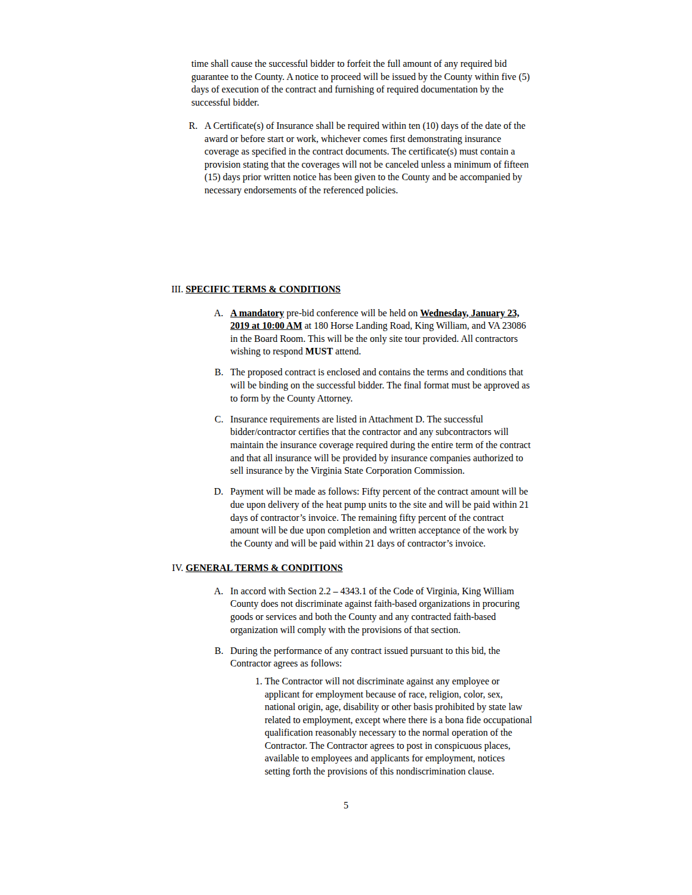time shall cause the successful bidder to forfeit the full amount of any required bid guarantee to the County. A notice to proceed will be issued by the County within five (5) days of execution of the contract and furnishing of required documentation by the successful bidder.
A Certificate(s) of Insurance shall be required within ten (10) days of the date of the award or before start or work, whichever comes first demonstrating insurance coverage as specified in the contract documents. The certificate(s) must contain a provision stating that the coverages will not be canceled unless a minimum of fifteen (15) days prior written notice has been given to the County and be accompanied by necessary endorsements of the referenced policies.
SPECIFIC TERMS & CONDITIONS
A mandatory pre-bid conference will be held on Wednesday, January 23, 2019 at 10:00 AM at 180 Horse Landing Road, King William, and VA 23086 in the Board Room. This will be the only site tour provided. All contractors wishing to respond MUST attend.
The proposed contract is enclosed and contains the terms and conditions that will be binding on the successful bidder. The final format must be approved as to form by the County Attorney.
Insurance requirements are listed in Attachment D. The successful bidder/contractor certifies that the contractor and any subcontractors will maintain the insurance coverage required during the entire term of the contract and that all insurance will be provided by insurance companies authorized to sell insurance by the Virginia State Corporation Commission.
Payment will be made as follows: Fifty percent of the contract amount will be due upon delivery of the heat pump units to the site and will be paid within 21 days of contractor’s invoice. The remaining fifty percent of the contract amount will be due upon completion and written acceptance of the work by the County and will be paid within 21 days of contractor’s invoice.
GENERAL TERMS & CONDITIONS
In accord with Section 2.2 – 4343.1 of the Code of Virginia, King William County does not discriminate against faith-based organizations in procuring goods or services and both the County and any contracted faith-based organization will comply with the provisions of that section.
During the performance of any contract issued pursuant to this bid, the Contractor agrees as follows:
The Contractor will not discriminate against any employee or applicant for employment because of race, religion, color, sex, national origin, age, disability or other basis prohibited by state law related to employment, except where there is a bona fide occupational qualification reasonably necessary to the normal operation of the Contractor. The Contractor agrees to post in conspicuous places, available to employees and applicants for employment, notices setting forth the provisions of this nondiscrimination clause.
5